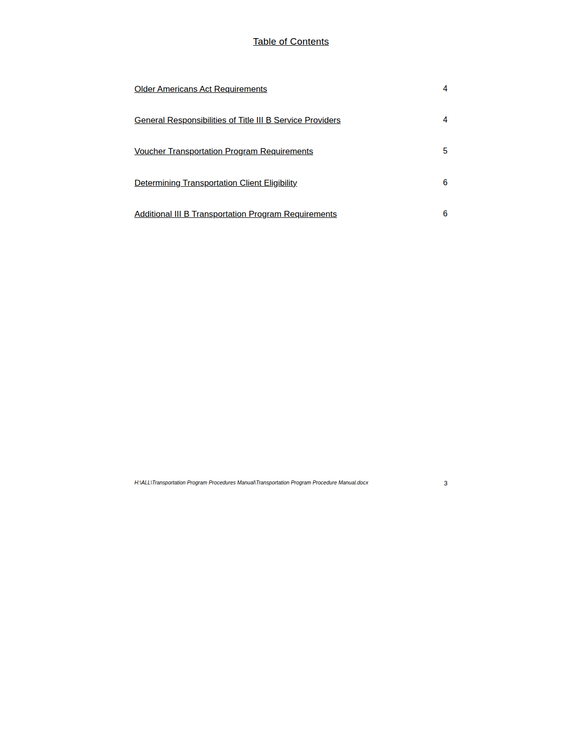Table of Contents
| Older Americans Act Requirements | 4 |
| General Responsibilities of Title III B Service Providers | 4 |
| Voucher Transportation Program Requirements | 5 |
| Determining Transportation Client Eligibility | 6 |
| Additional III B Transportation Program Requirements | 6 |
H:\ALL\Transportation Program Procedures Manual\Transportation Program Procedure Manual.docx 3